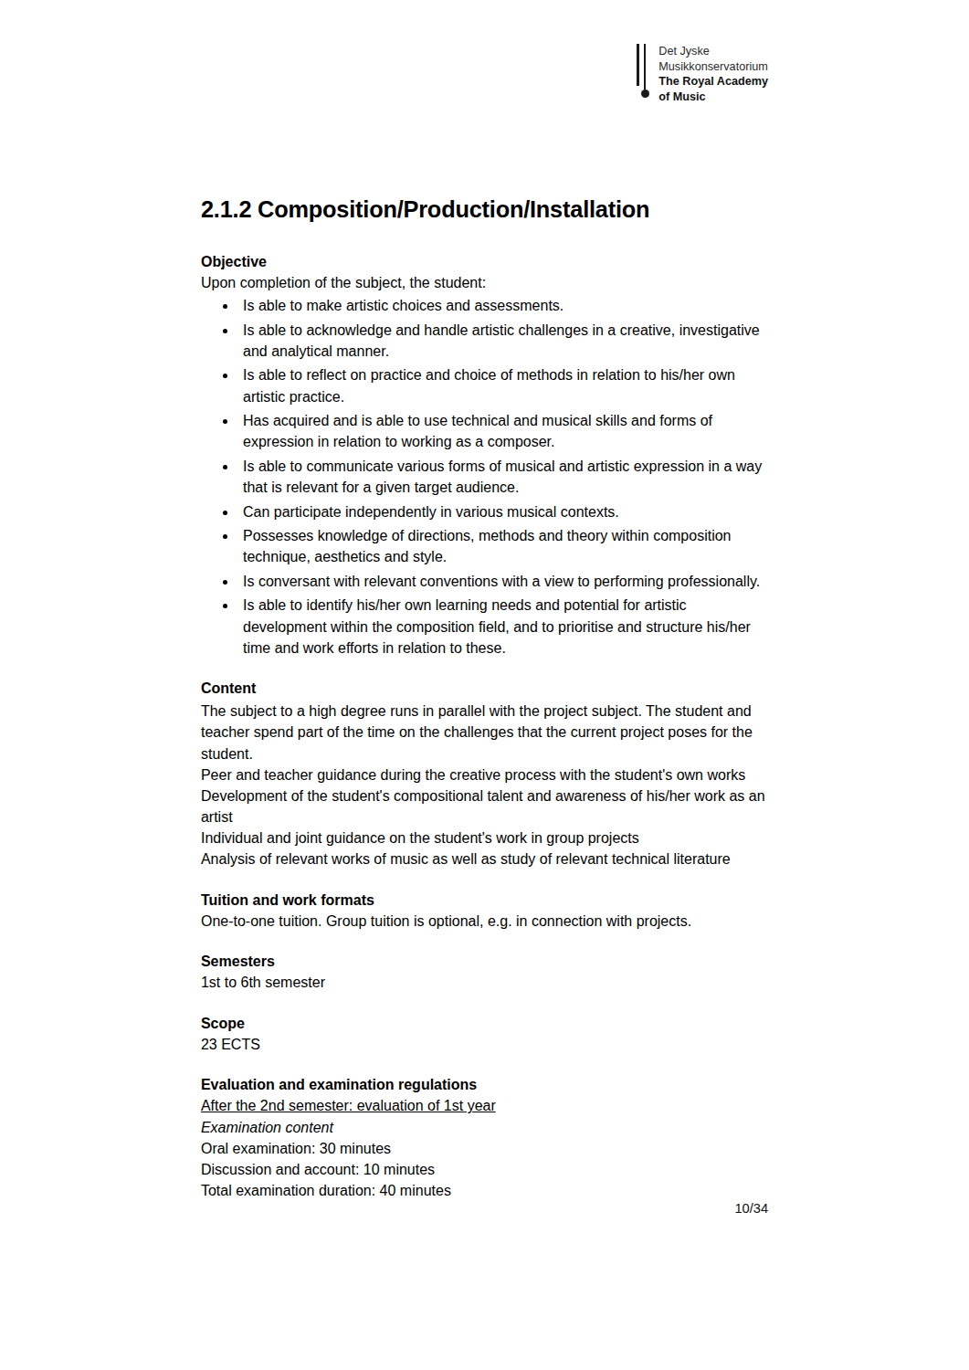Det Jyske
Musikkonservatorium
The Royal Academy
of Music
2.1.2 Composition/Production/Installation
Objective
Upon completion of the subject, the student:
Is able to make artistic choices and assessments.
Is able to acknowledge and handle artistic challenges in a creative, investigative and analytical manner.
Is able to reflect on practice and choice of methods in relation to his/her own artistic practice.
Has acquired and is able to use technical and musical skills and forms of expression in relation to working as a composer.
Is able to communicate various forms of musical and artistic expression in a way that is relevant for a given target audience.
Can participate independently in various musical contexts.
Possesses knowledge of directions, methods and theory within composition technique, aesthetics and style.
Is conversant with relevant conventions with a view to performing professionally.
Is able to identify his/her own learning needs and potential for artistic development within the composition field, and to prioritise and structure his/her time and work efforts in relation to these.
Content
The subject to a high degree runs in parallel with the project subject. The student and teacher spend part of the time on the challenges that the current project poses for the student.
Peer and teacher guidance during the creative process with the student's own works
Development of the student's compositional talent and awareness of his/her work as an artist
Individual and joint guidance on the student's work in group projects
Analysis of relevant works of music as well as study of relevant technical literature
Tuition and work formats
One-to-one tuition. Group tuition is optional, e.g. in connection with projects.
Semesters
1st to 6th semester
Scope
23 ECTS
Evaluation and examination regulations
After the 2nd semester: evaluation of 1st year
Examination content
Oral examination: 30 minutes
Discussion and account: 10 minutes
Total examination duration: 40 minutes
10/34